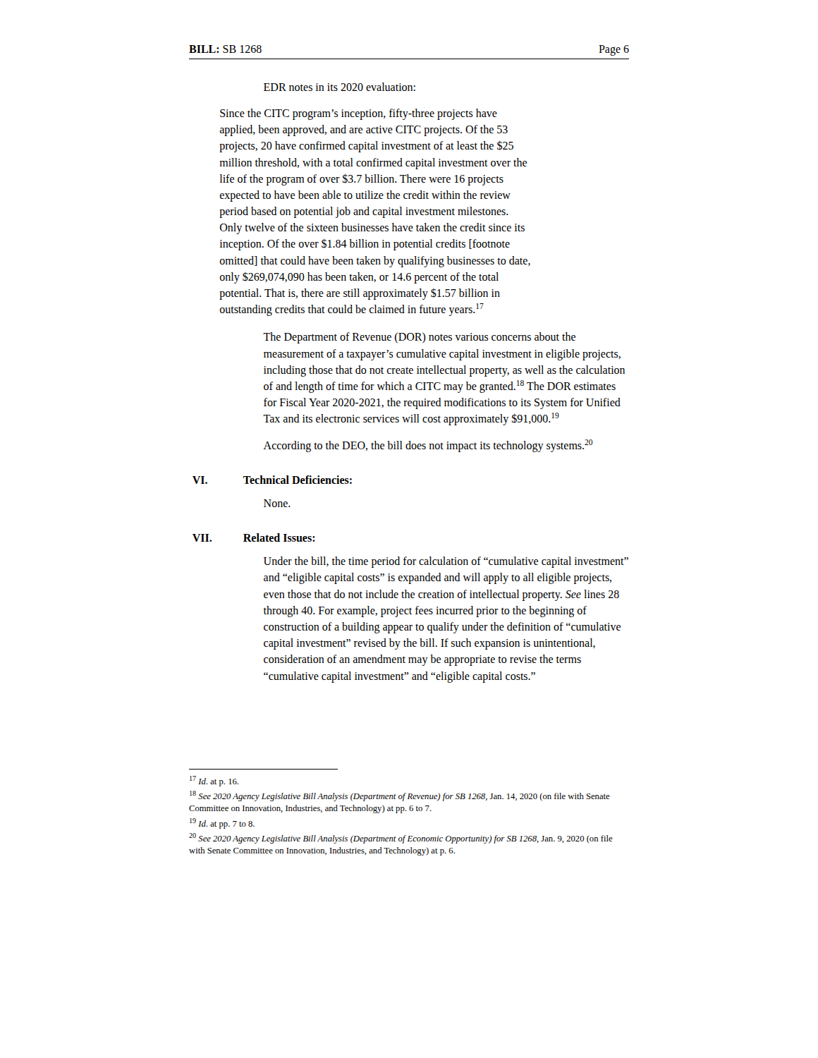BILL: SB 1268
Page 6
EDR notes in its 2020 evaluation:
Since the CITC program’s inception, fifty-three projects have applied, been approved, and are active CITC projects. Of the 53 projects, 20 have confirmed capital investment of at least the $25 million threshold, with a total confirmed capital investment over the life of the program of over $3.7 billion. There were 16 projects expected to have been able to utilize the credit within the review period based on potential job and capital investment milestones. Only twelve of the sixteen businesses have taken the credit since its inception. Of the over $1.84 billion in potential credits [footnote omitted] that could have been taken by qualifying businesses to date, only $269,074,090 has been taken, or 14.6 percent of the total potential. That is, there are still approximately $1.57 billion in outstanding credits that could be claimed in future years.17
The Department of Revenue (DOR) notes various concerns about the measurement of a taxpayer’s cumulative capital investment in eligible projects, including those that do not create intellectual property, as well as the calculation of and length of time for which a CITC may be granted.18 The DOR estimates for Fiscal Year 2020-2021, the required modifications to its System for Unified Tax and its electronic services will cost approximately $91,000.19
According to the DEO, the bill does not impact its technology systems.20
VI.
Technical Deficiencies:
None.
VII.
Related Issues:
Under the bill, the time period for calculation of “cumulative capital investment” and “eligible capital costs” is expanded and will apply to all eligible projects, even those that do not include the creation of intellectual property. See lines 28 through 40. For example, project fees incurred prior to the beginning of construction of a building appear to qualify under the definition of “cumulative capital investment” revised by the bill. If such expansion is unintentional, consideration of an amendment may be appropriate to revise the terms “cumulative capital investment” and “eligible capital costs.”
17 Id. at p. 16.
18 See 2020 Agency Legislative Bill Analysis (Department of Revenue) for SB 1268, Jan. 14, 2020 (on file with Senate Committee on Innovation, Industries, and Technology) at pp. 6 to 7.
19 Id. at pp. 7 to 8.
20 See 2020 Agency Legislative Bill Analysis (Department of Economic Opportunity) for SB 1268, Jan. 9, 2020 (on file with Senate Committee on Innovation, Industries, and Technology) at p. 6.